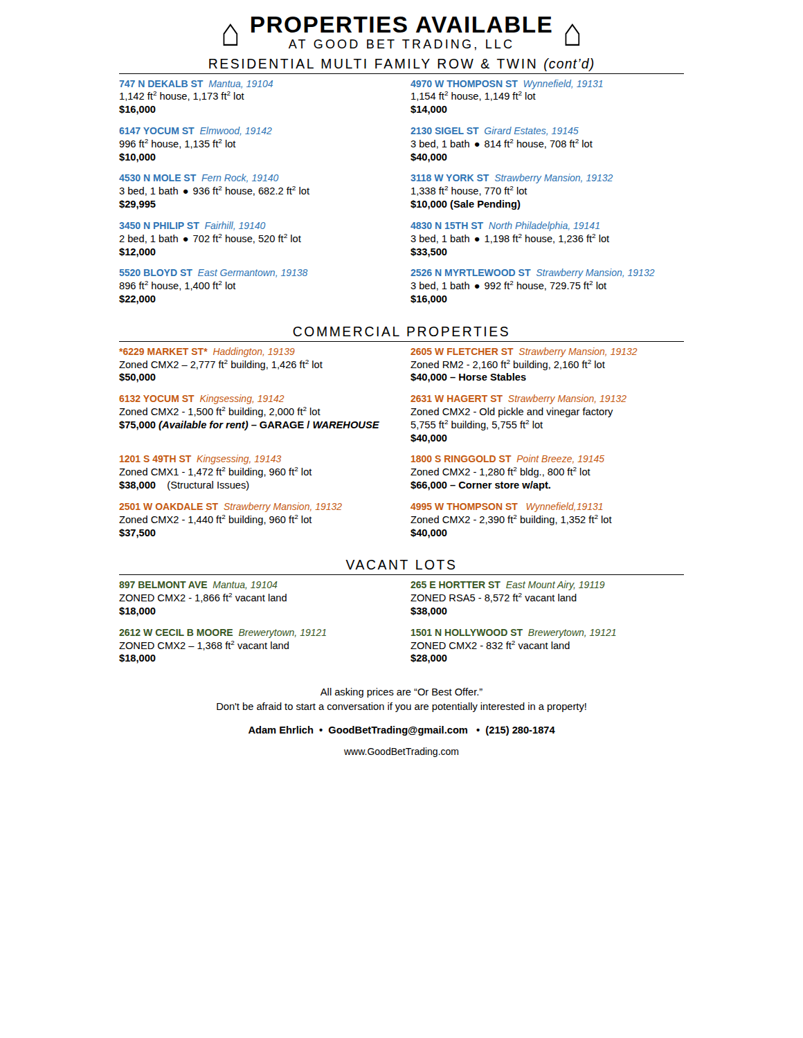⌂
PROPERTIES AVAILABLE
AT GOOD BET TRADING, LLC
⌂
RESIDENTIAL MULTI FAMILY ROW & TWIN (cont’d)
747 N DEKALB ST Mantua, 19104
1,142 ft2 house, 1,173 ft2 lot
$16,000
4970 W THOMPOSN ST Wynnefield, 19131
1,154 ft2 house, 1,149 ft2 lot
$14,000
6147 YOCUM ST Elmwood, 19142
996 ft2 house, 1,135 ft2 lot
$10,000
2130 SIGEL ST Girard Estates, 19145
3 bed, 1 bath ● 814 ft2 house, 708 ft2 lot
$40,000
4530 N MOLE ST Fern Rock, 19140
3 bed, 1 bath ● 936 ft2 house, 682.2 ft2 lot
$29,995
3118 W YORK ST Strawberry Mansion, 19132
1,338 ft2 house, 770 ft2 lot
$10,000 (Sale Pending)
3450 N PHILIP ST Fairhill, 19140
2 bed, 1 bath ● 702 ft2 house, 520 ft2 lot
$12,000
4830 N 15TH ST North Philadelphia, 19141
3 bed, 1 bath ● 1,198 ft2 house, 1,236 ft2 lot
$33,500
5520 BLOYD ST East Germantown, 19138
896 ft2 house, 1,400 ft2 lot
$22,000
2526 N MYRTLEWOOD ST Strawberry Mansion, 19132
3 bed, 1 bath ● 992 ft2 house, 729.75 ft2 lot
$16,000
COMMERCIAL PROPERTIES
*6229 MARKET ST* Haddington, 19139
Zoned CMX2 – 2,777 ft2 building, 1,426 ft2 lot
$50,000
2605 W FLETCHER ST Strawberry Mansion, 19132
Zoned RM2 - 2,160 ft2 building, 2,160 ft2 lot
$40,000 – Horse Stables
6132 YOCUM ST Kingsessing, 19142
Zoned CMX2 - 1,500 ft2 building, 2,000 ft2 lot
$75,000 (Available for rent) – GARAGE / WAREHOUSE
2631 W HAGERT ST Strawberry Mansion, 19132
Zoned CMX2 - Old pickle and vinegar factory
5,755 ft2 building, 5,755 ft2 lot
$40,000
1201 S 49TH ST Kingsessing, 19143
Zoned CMX1 - 1,472 ft2 building, 960 ft2 lot
$38,000 (Structural Issues)
1800 S RINGGOLD ST Point Breeze, 19145
Zoned CMX2 - 1,280 ft2 bldg., 800 ft2 lot
$66,000 – Corner store w/apt.
2501 W OAKDALE ST Strawberry Mansion, 19132
Zoned CMX2 - 1,440 ft2 building, 960 ft2 lot
$37,500
4995 W THOMPSON ST Wynnefield,19131
Zoned CMX2 - 2,390 ft2 building, 1,352 ft2 lot
$40,000
VACANT LOTS
897 BELMONT AVE Mantua, 19104
ZONED CMX2 - 1,866 ft2 vacant land
$18,000
265 E HORTTER ST East Mount Airy, 19119
ZONED RSA5 - 8,572 ft2 vacant land
$38,000
2612 W CECIL B MOORE Brewerytown, 19121
ZONED CMX2 – 1,368 ft2 vacant land
$18,000
1501 N HOLLYWOOD ST Brewerytown, 19121
ZONED CMX2 - 832 ft2 vacant land
$28,000
All asking prices are “Or Best Offer.”
Don't be afraid to start a conversation if you are potentially interested in a property!
Adam Ehrlich • GoodBetTrading@gmail.com • (215) 280-1874
www.GoodBetTrading.com